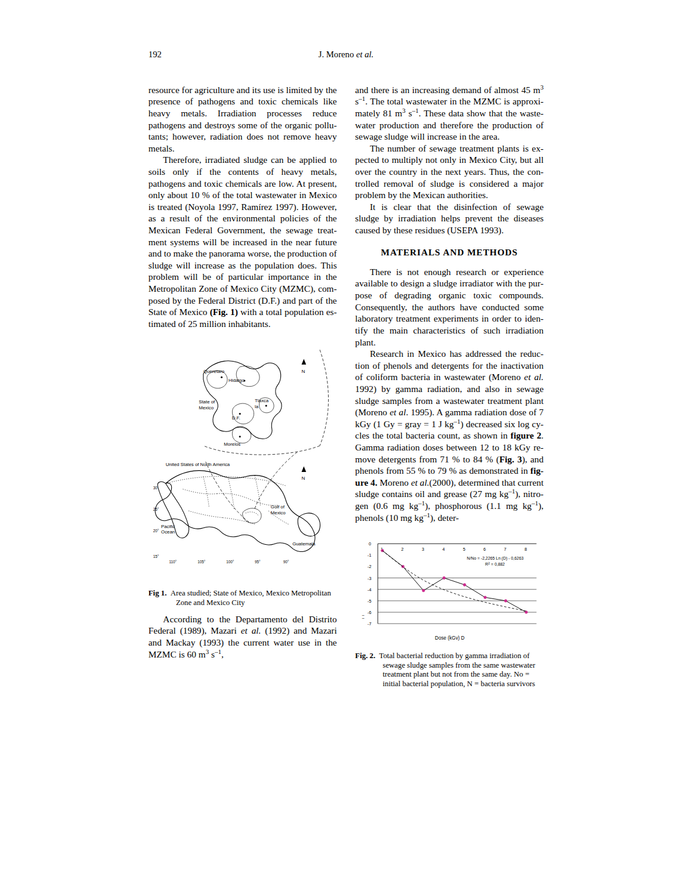192
J. Moreno et al.
resource for agriculture and its use is limited by the presence of pathogens and toxic chemicals like heavy metals. Irradiation processes reduce pathogens and destroys some of the organic pollutants; however, radiation does not remove heavy metals.
Therefore, irradiated sludge can be applied to soils only if the contents of heavy metals, pathogens and toxic chemicals are low. At present, only about 10 % of the total wastewater in Mexico is treated (Noyola 1997, Ramírez 1997). However, as a result of the environmental policies of the Mexican Federal Government, the sewage treatment systems will be increased in the near future and to make the panorama worse, the production of sludge will increase as the population does. This problem will be of particular importance in the Metropolitan Zone of Mexico City (MZMC), composed by the Federal District (D.F.) and part of the State of Mexico (Fig. 1) with a total population estimated of 25 million inhabitants.
Queretaro Hidalgo State of Mexico D.F. Tlaxca la Morelos N N 30 25° 20° 15° 110° 105° 100° 95° 90° United States of North America Golf of Mexico Pacific Ocean Guatemala
Fig 1. Area studied; State of Mexico, Mexico Metropolitan Zone and Mexico City
According to the Departamento del Distrito Federal (1989), Mazari et al. (1992) and Mazari and Mackay (1993) the current water use in the MZMC is 60 m3 s–1,
and there is an increasing demand of almost 45 m3 s–1. The total wastewater in the MZMC is approximately 81 m3 s–1. These data show that the wastewater production and therefore the production of sewage sludge will increase in the area.
The number of sewage treatment plants is expected to multiply not only in Mexico City, but all over the country in the next years. Thus, the controlled removal of sludge is considered a major problem by the Mexican authorities.
It is clear that the disinfection of sewage sludge by irradiation helps prevent the diseases caused by these residues (USEPA 1993).
Materials and Methods
There is not enough research or experience available to design a sludge irradiator with the purpose of degrading organic toxic compounds. Consequently, the authors have conducted some laboratory treatment experiments in order to identify the main characteristics of such irradiation plant.
Research in Mexico has addressed the reduction of phenols and detergents for the inactivation of coliform bacteria in wastewater (Moreno et al. 1992) by gamma radiation, and also in sewage sludge samples from a wastewater treatment plant (Moreno et al. 1995). A gamma radiation dose of 7 kGy (1 Gy = gray = 1 J kg–1) decreased six log cycles the total bacteria count, as shown in figure 2. Gamma radiation doses between 12 to 18 kGy remove detergents from 71 % to 84 % (Fig. 3), and phenols from 55 % to 79 % as demonstrated in figure 4. Moreno et al.(2000), determined that current sludge contains oil and grease (27 mg kg–1), nitrogen (0.6 mg kg–1), phosphorous (1.1 mg kg–1), phenols (10 mg kg–1), deter-
0 -1 -2 -3 -4 -5 -6 -7 ~ ~ 1 2 3 4 5 6 7 8 N/No = -2,2265 Ln (D) - 0,6263 R2 = 0,882 Dose (kGv) D
Fig. 2. Total bacterial reduction by gamma irradiation of sewage sludge samples from the same wastewater treatment plant but not from the same day. No = initial bacterial population, N = bacteria survivors